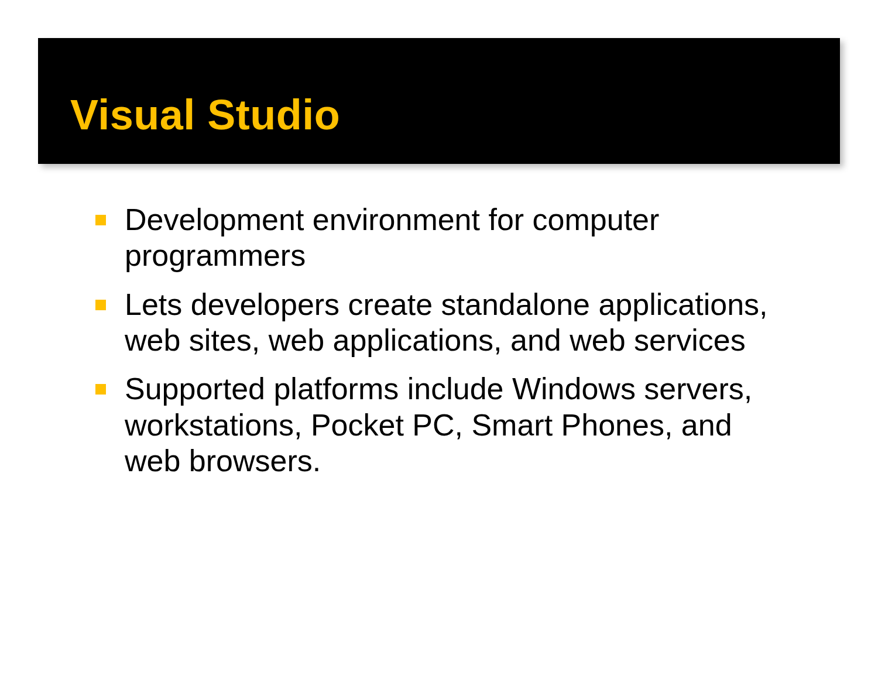Visual Studio
Development environment for computer programmers
Lets developers create standalone applications, web sites, web applications, and web services
Supported platforms include Windows servers, workstations, Pocket PC, Smart Phones, and web browsers.